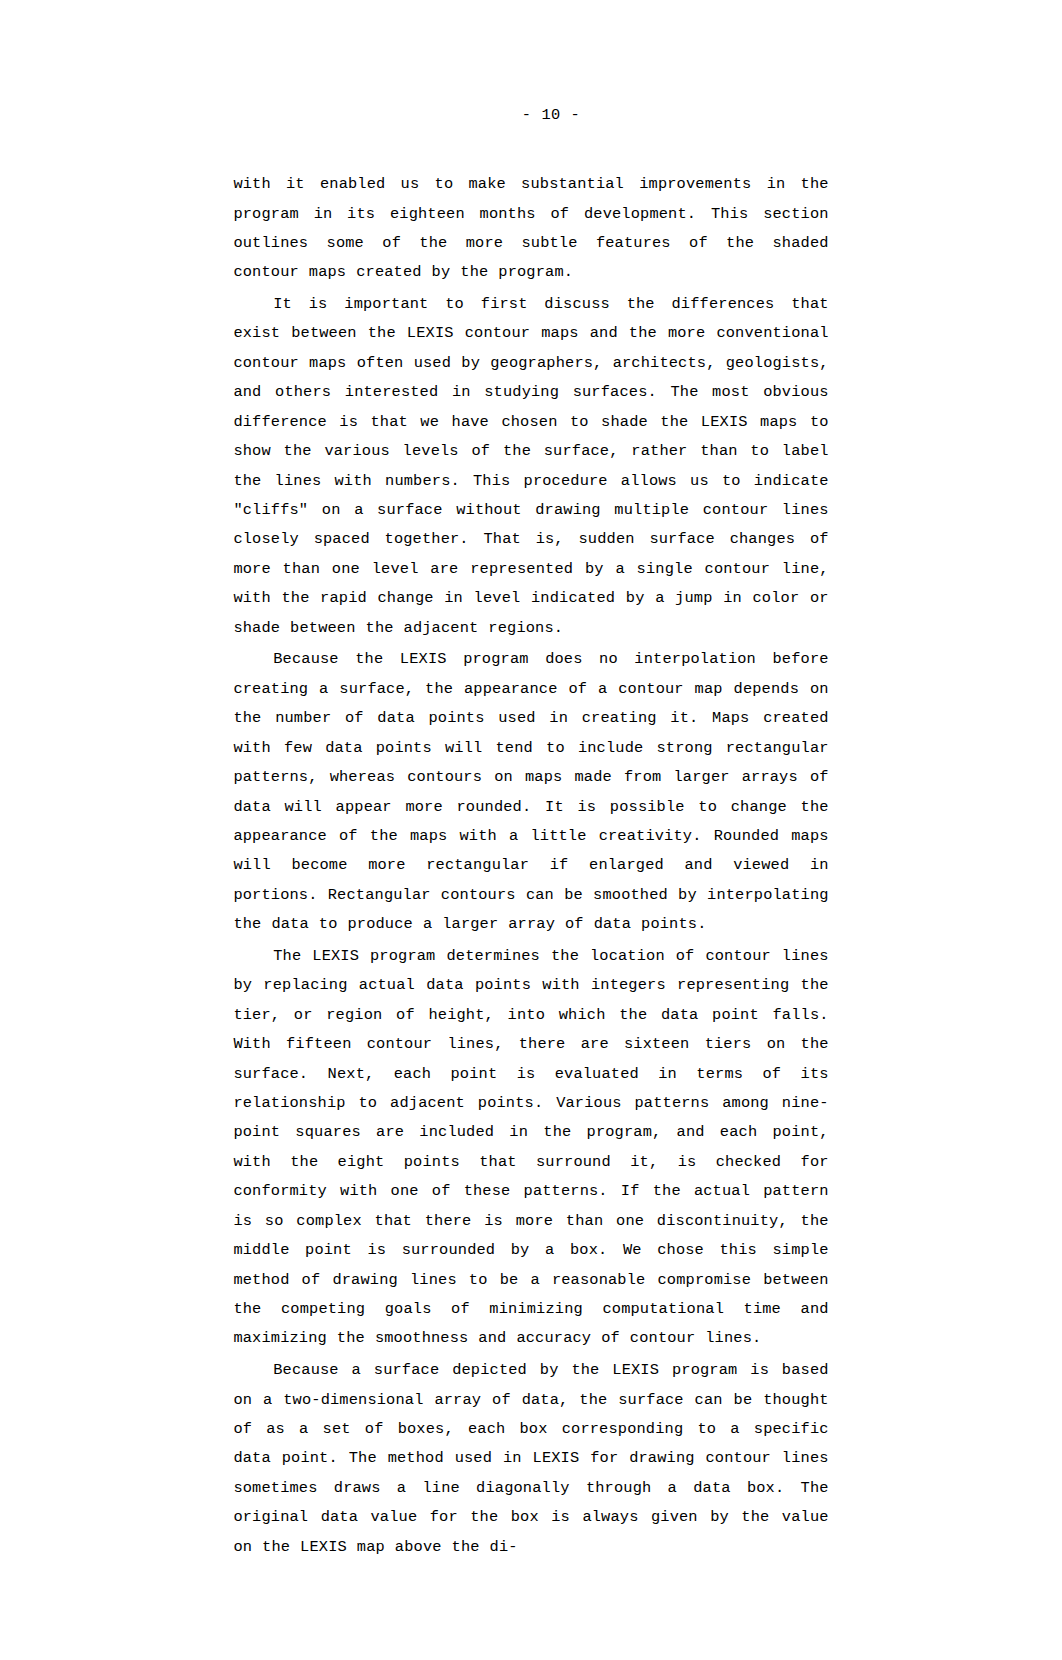- 10 -
with it enabled us to make substantial improvements in the program in its eighteen months of development. This section outlines some of the more subtle features of the shaded contour maps created by the program.
It is important to first discuss the differences that exist between the LEXIS contour maps and the more conventional contour maps often used by geographers, architects, geologists, and others interested in studying surfaces. The most obvious difference is that we have chosen to shade the LEXIS maps to show the various levels of the surface, rather than to label the lines with numbers. This procedure allows us to indicate "cliffs" on a surface without drawing multiple contour lines closely spaced together. That is, sudden surface changes of more than one level are represented by a single contour line, with the rapid change in level indicated by a jump in color or shade between the adjacent regions.
Because the LEXIS program does no interpolation before creating a surface, the appearance of a contour map depends on the number of data points used in creating it. Maps created with few data points will tend to include strong rectangular patterns, whereas contours on maps made from larger arrays of data will appear more rounded. It is possible to change the appearance of the maps with a little creativity. Rounded maps will become more rectangular if enlarged and viewed in portions. Rectangular contours can be smoothed by interpolating the data to produce a larger array of data points.
The LEXIS program determines the location of contour lines by replacing actual data points with integers representing the tier, or region of height, into which the data point falls. With fifteen contour lines, there are sixteen tiers on the surface. Next, each point is evaluated in terms of its relationship to adjacent points. Various patterns among nine-point squares are included in the program, and each point, with the eight points that surround it, is checked for conformity with one of these patterns. If the actual pattern is so complex that there is more than one discontinuity, the middle point is surrounded by a box. We chose this simple method of drawing lines to be a reasonable compromise between the competing goals of minimizing computational time and maximizing the smoothness and accuracy of contour lines.
Because a surface depicted by the LEXIS program is based on a two-dimensional array of data, the surface can be thought of as a set of boxes, each box corresponding to a specific data point. The method used in LEXIS for drawing contour lines sometimes draws a line diagonally through a data box. The original data value for the box is always given by the value on the LEXIS map above the di-